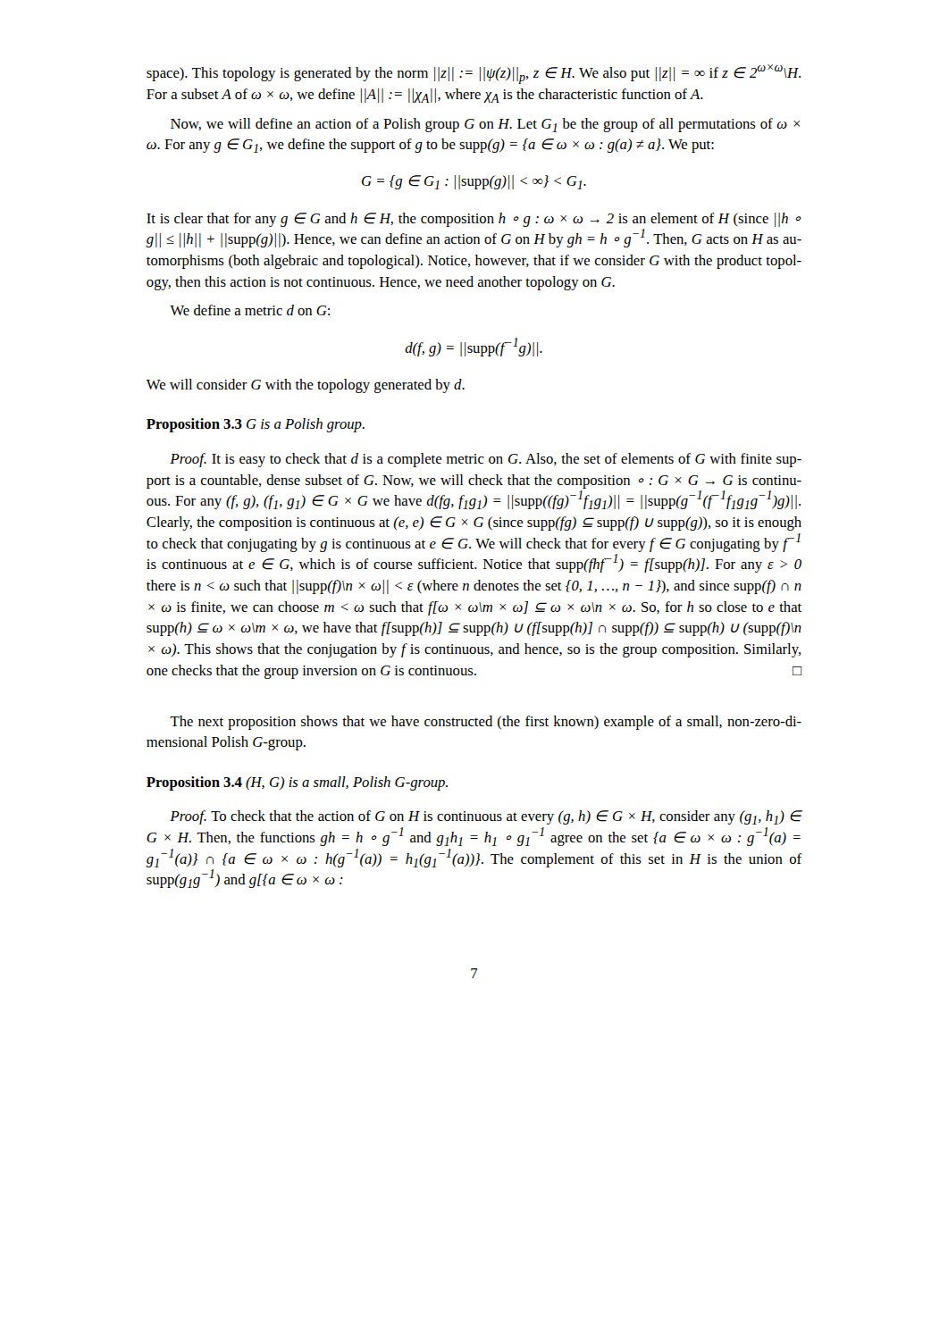space). This topology is generated by the norm ||z|| := ||ψ(z)||p, z ∈ H. We also put ||z|| = ∞ if z ∈ 2ω×ω\H. For a subset A of ω × ω, we define ||A|| := ||χA||, where χA is the characteristic function of A.
Now, we will define an action of a Polish group G on H. Let G1 be the group of all permutations of ω × ω. For any g ∈ G1, we define the support of g to be supp(g) = {a ∈ ω × ω : g(a) ≠ a}. We put:
G = {g ∈ G1 : ||supp(g)|| < ∞} < G1.
It is clear that for any g ∈ G and h ∈ H, the composition h ∘ g : ω × ω → 2 is an element of H (since ||h ∘ g|| ≤ ||h|| + ||supp(g)||). Hence, we can define an action of G on H by gh = h ∘ g−1. Then, G acts on H as automorphisms (both algebraic and topological). Notice, however, that if we consider G with the product topology, then this action is not continuous. Hence, we need another topology on G.
We define a metric d on G:
d(f, g) = ||supp(f−1g)||.
We will consider G with the topology generated by d.
Proposition 3.3 G is a Polish group.
Proof. It is easy to check that d is a complete metric on G. Also, the set of elements of G with finite support is a countable, dense subset of G. Now, we will check that the composition ∘ : G × G → G is continuous. For any (f, g), (f1, g1) ∈ G × G we have d(fg, f1g1) = ||supp((fg)−1f1g1)|| = ||supp(g−1(f−1f1g1g−1)g)||. Clearly, the composition is continuous at (e, e) ∈ G × G (since supp(fg) ⊆ supp(f) ∪ supp(g)), so it is enough to check that conjugating by g is continuous at e ∈ G. We will check that for every f ∈ G conjugating by f−1 is continuous at e ∈ G, which is of course sufficient. Notice that supp(fhf−1) = f[supp(h)]. For any ε > 0 there is n < ω such that ||supp(f)\n × ω|| < ε (where n denotes the set {0, 1, …, n − 1}), and since supp(f) ∩ n × ω is finite, we can choose m < ω such that f[ω × ω\m × ω] ⊆ ω × ω\n × ω. So, for h so close to e that supp(h) ⊆ ω × ω\m × ω, we have that f[supp(h)] ⊆ supp(h) ∪ (f[supp(h)] ∩ supp(f)) ⊆ supp(h) ∪ (supp(f)\n × ω). This shows that the conjugation by f is continuous, and hence, so is the group composition. Similarly, one checks that the group inversion on G is continuous. □
The next proposition shows that we have constructed (the first known) example of a small, non-zero-dimensional Polish G-group.
Proposition 3.4 (H, G) is a small, Polish G-group.
Proof. To check that the action of G on H is continuous at every (g, h) ∈ G × H, consider any (g1, h1) ∈ G × H. Then, the functions gh = h ∘ g−1 and g1h1 = h1 ∘ g1−1 agree on the set {a ∈ ω × ω : g−1(a) = g1−1(a)} ∩ {a ∈ ω × ω : h(g−1(a)) = h1(g1−1(a))}. The complement of this set in H is the union of supp(g1g−1) and g[{a ∈ ω × ω :
7